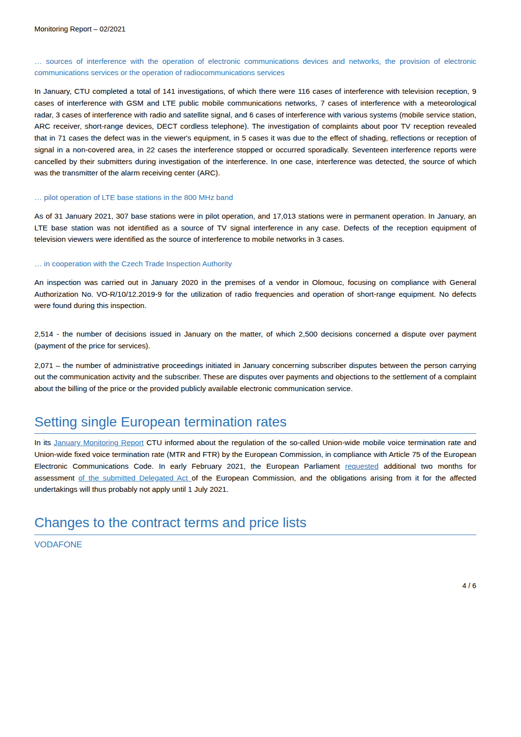Monitoring Report – 02/2021
… sources of interference with the operation of electronic communications devices and networks, the provision of electronic communications services or the operation of radiocommunications services
In January, CTU completed a total of 141 investigations, of which there were 116 cases of interference with television reception, 9 cases of interference with GSM and LTE public mobile communications networks, 7 cases of interference with a meteorological radar, 3 cases of interference with radio and satellite signal, and 6 cases of interference with various systems (mobile service station, ARC receiver, short-range devices, DECT cordless telephone). The investigation of complaints about poor TV reception revealed that in 71 cases the defect was in the viewer's equipment, in 5 cases it was due to the effect of shading, reflections or reception of signal in a non-covered area, in 22 cases the interference stopped or occurred sporadically. Seventeen interference reports were cancelled by their submitters during investigation of the interference. In one case, interference was detected, the source of which was the transmitter of the alarm receiving center (ARC).
… pilot operation of LTE base stations in the 800 MHz band
As of 31 January 2021, 307 base stations were in pilot operation, and 17,013 stations were in permanent operation. In January, an LTE base station was not identified as a source of TV signal interference in any case. Defects of the reception equipment of television viewers were identified as the source of interference to mobile networks in 3 cases.
… in cooperation with the Czech Trade Inspection Authority
An inspection was carried out in January 2020 in the premises of a vendor in Olomouc, focusing on compliance with General Authorization No. VO-R/10/12.2019-9 for the utilization of radio frequencies and operation of short-range equipment. No defects were found during this inspection.
2,514 - the number of decisions issued in January on the matter, of which 2,500 decisions concerned a dispute over payment (payment of the price for services).
2,071 – the number of administrative proceedings initiated in January concerning subscriber disputes between the person carrying out the communication activity and the subscriber. These are disputes over payments and objections to the settlement of a complaint about the billing of the price or the provided publicly available electronic communication service.
Setting single European termination rates
In its January Monitoring Report CTU informed about the regulation of the so-called Union-wide mobile voice termination rate and Union-wide fixed voice termination rate (MTR and FTR) by the European Commission, in compliance with Article 75 of the European Electronic Communications Code. In early February 2021, the European Parliament requested additional two months for assessment of the submitted Delegated Act of the European Commission, and the obligations arising from it for the affected undertakings will thus probably not apply until 1 July 2021.
Changes to the contract terms and price lists
VODAFONE
4 / 6